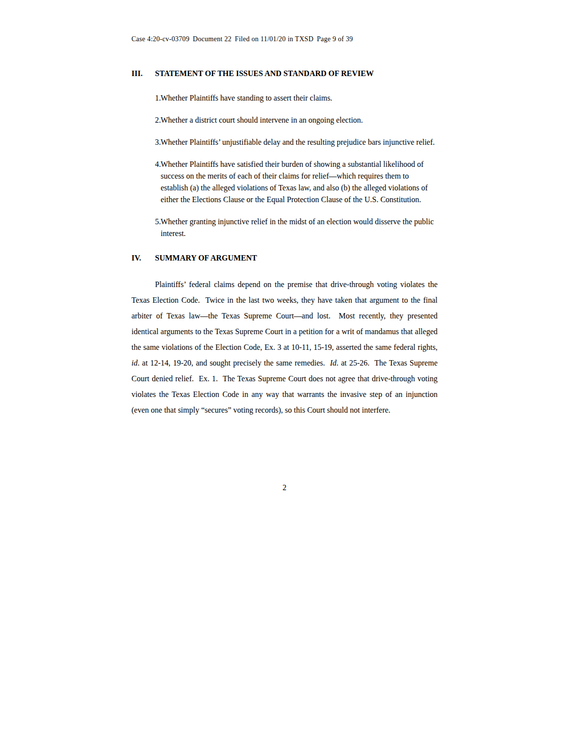Case 4:20-cv-03709 Document 22 Filed on 11/01/20 in TXSD Page 9 of 39
III.
Statement of the Issues and Standard of Review
1. Whether Plaintiffs have standing to assert their claims.
2. Whether a district court should intervene in an ongoing election.
3. Whether Plaintiffs’ unjustifiable delay and the resulting prejudice bars injunctive relief.
4. Whether Plaintiffs have satisfied their burden of showing a substantial likelihood of success on the merits of each of their claims for relief—which requires them to establish (a) the alleged violations of Texas law, and also (b) the alleged violations of either the Elections Clause or the Equal Protection Clause of the U.S. Constitution.
5. Whether granting injunctive relief in the midst of an election would disserve the public interest.
IV.
Summary of Argument
Plaintiffs’ federal claims depend on the premise that drive-through voting violates the Texas Election Code. Twice in the last two weeks, they have taken that argument to the final arbiter of Texas law—the Texas Supreme Court—and lost. Most recently, they presented identical arguments to the Texas Supreme Court in a petition for a writ of mandamus that alleged the same violations of the Election Code, Ex. 3 at 10-11, 15-19, asserted the same federal rights, id. at 12-14, 19-20, and sought precisely the same remedies. Id. at 25-26. The Texas Supreme Court denied relief. Ex. 1. The Texas Supreme Court does not agree that drive-through voting violates the Texas Election Code in any way that warrants the invasive step of an injunction (even one that simply “secures” voting records), so this Court should not interfere.
2